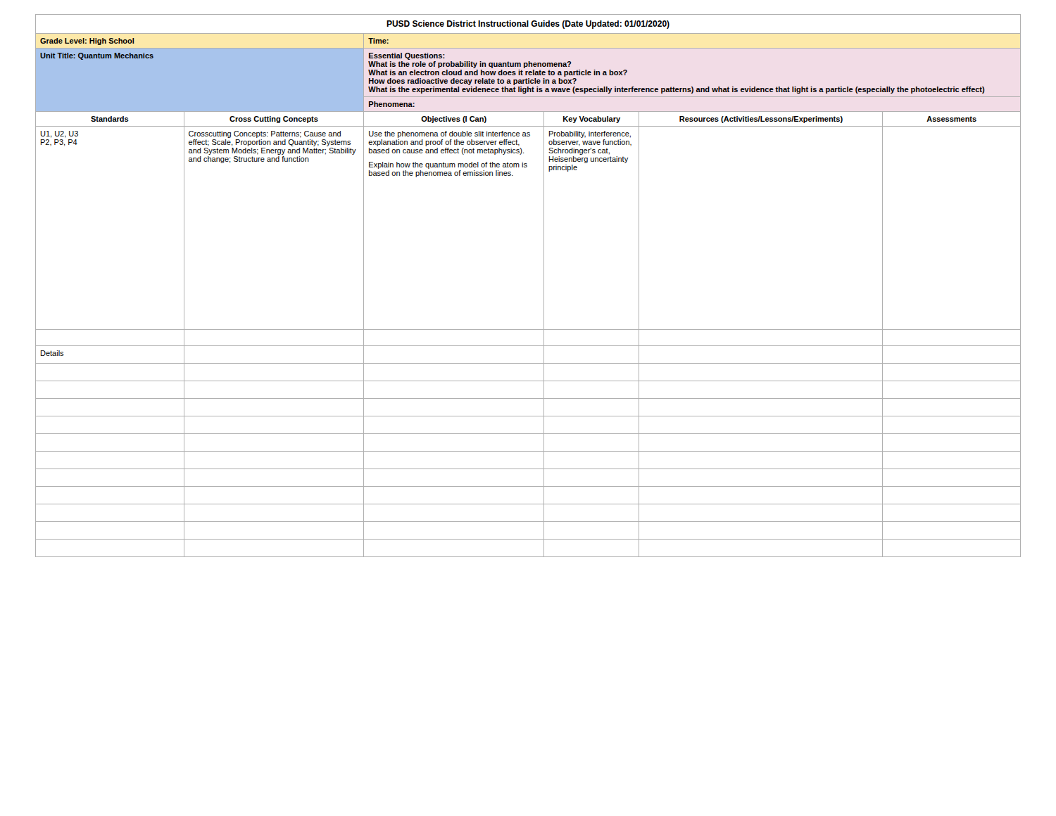| PUSD Science District Instructional Guides (Date Updated: 01/01/2020) |
| Grade Level: High School | Time: |
| Unit Title: Quantum Mechanics | Essential Questions: What is the role of probability in quantum phenomena? What is an electron cloud and how does it relate to a particle in a box? How does radioactive decay relate to a particle in a box? What is the experimental evidenece that light is a wave (especially interference patterns) and what is evidence that light is a particle (especially the photoelectric effect) |
| Phenomena: |
| Standards | Cross Cutting Concepts | Objectives (I Can) | Key Vocabulary | Resources (Activities/Lessons/Experiments) | Assessments |
| U1, U2, U3 P2, P3, P4 | Crosscutting Concepts: Patterns; Cause and effect; Scale, Proportion and Quantity; Systems and System Models; Energy and Matter; Stability and change; Structure and function | Use the phenomena of double slit interfence as explanation and proof of the observer effect, based on cause and effect (not metaphysics). Explain how the quantum model of the atom is based on the phenomea of emission lines. | Probability, interference, observer, wave function, Schrodinger's cat, Heisenberg uncertainty principle | | |
| Details | | | | | |